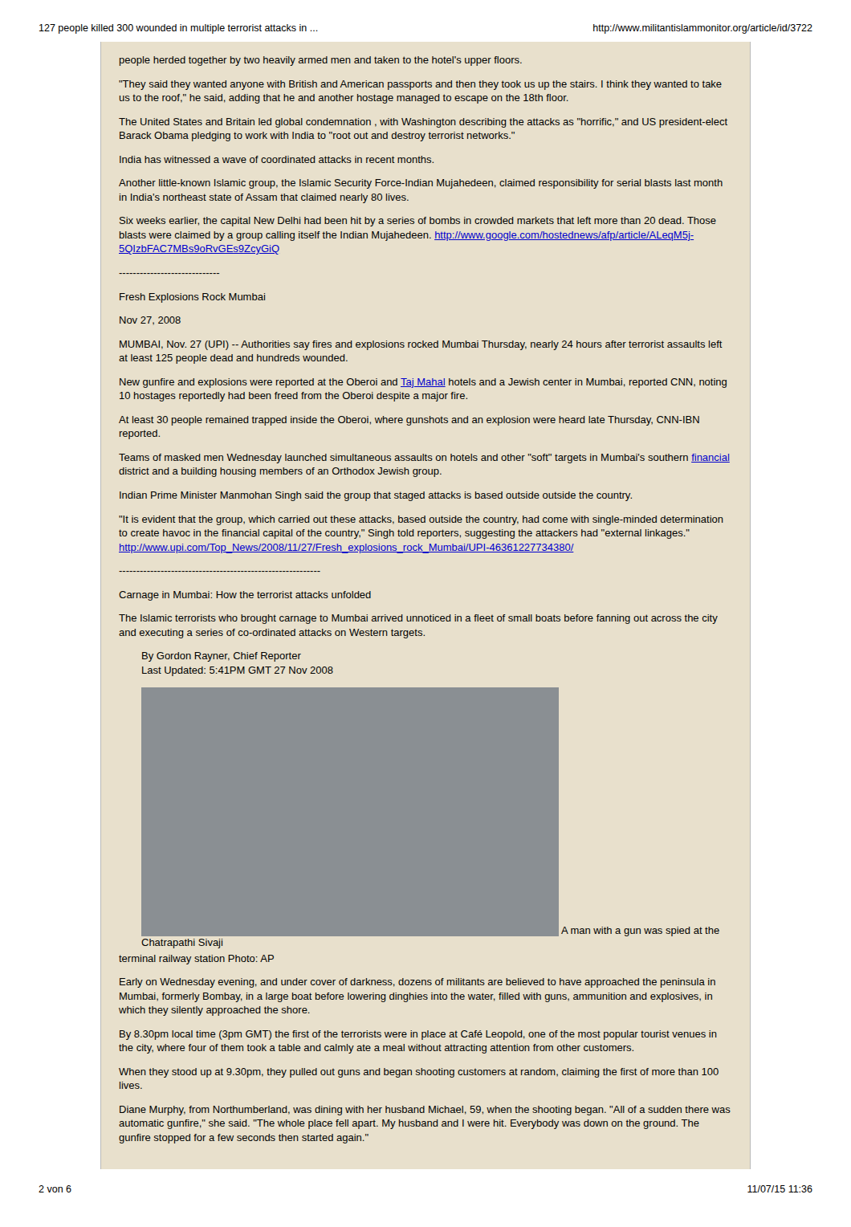127 people killed 300 wounded in multiple terrorist attacks in ...
http://www.militantislammonitor.org/article/id/3722
people herded together by two heavily armed men and taken to the hotel's upper floors.
"They said they wanted anyone with British and American passports and then they took us up the stairs. I think they wanted to take us to the roof," he said, adding that he and another hostage managed to escape on the 18th floor.
The United States and Britain led global condemnation , with Washington describing the attacks as "horrific," and US president-elect Barack Obama pledging to work with India to "root out and destroy terrorist networks."
India has witnessed a wave of coordinated attacks in recent months.
Another little-known Islamic group, the Islamic Security Force-Indian Mujahedeen, claimed responsibility for serial blasts last month in India's northeast state of Assam that claimed nearly 80 lives.
Six weeks earlier, the capital New Delhi had been hit by a series of bombs in crowded markets that left more than 20 dead. Those blasts were claimed by a group calling itself the Indian Mujahedeen. http://www.google.com/hostednews/afp/article/ALeqM5j-5QIzbFAC7MBs9oRvGEs9ZcyGiQ
-----------------------------
Fresh Explosions Rock Mumbai
Nov 27, 2008
MUMBAI, Nov. 27 (UPI) -- Authorities say fires and explosions rocked Mumbai Thursday, nearly 24 hours after terrorist assaults left at least 125 people dead and hundreds wounded.
New gunfire and explosions were reported at the Oberoi and Taj Mahal hotels and a Jewish center in Mumbai, reported CNN, noting 10 hostages reportedly had been freed from the Oberoi despite a major fire.
At least 30 people remained trapped inside the Oberoi, where gunshots and an explosion were heard late Thursday, CNN-IBN reported.
Teams of masked men Wednesday launched simultaneous assaults on hotels and other "soft" targets in Mumbai's southern financial district and a building housing members of an Orthodox Jewish group.
Indian Prime Minister Manmohan Singh said the group that staged attacks is based outside outside the country.
"It is evident that the group, which carried out these attacks, based outside the country, had come with single-minded determination to create havoc in the financial capital of the country," Singh told reporters, suggesting the attackers had "external linkages." http://www.upi.com/Top_News/2008/11/27/Fresh_explosions_rock_Mumbai/UPI-46361227734380/
----------------------------------------------------------
Carnage in Mumbai: How the terrorist attacks unfolded
The Islamic terrorists who brought carnage to Mumbai arrived unnoticed in a fleet of small boats before fanning out across the city and executing a series of co-ordinated attacks on Western targets.
By Gordon Rayner, Chief Reporter
Last Updated: 5:41PM GMT 27 Nov 2008
A man with a gun was spied at the Chatrapathi Sivaji
terminal railway station Photo: AP
Early on Wednesday evening, and under cover of darkness, dozens of militants are believed to have approached the peninsula in Mumbai, formerly Bombay, in a large boat before lowering dinghies into the water, filled with guns, ammunition and explosives, in which they silently approached the shore.
By 8.30pm local time (3pm GMT) the first of the terrorists were in place at Café Leopold, one of the most popular tourist venues in the city, where four of them took a table and calmly ate a meal without attracting attention from other customers.
When they stood up at 9.30pm, they pulled out guns and began shooting customers at random, claiming the first of more than 100 lives.
Diane Murphy, from Northumberland, was dining with her husband Michael, 59, when the shooting began. "All of a sudden there was automatic gunfire," she said. "The whole place fell apart. My husband and I were hit. Everybody was down on the ground. The gunfire stopped for a few seconds then started again."
2 von 6
11/07/15 11:36